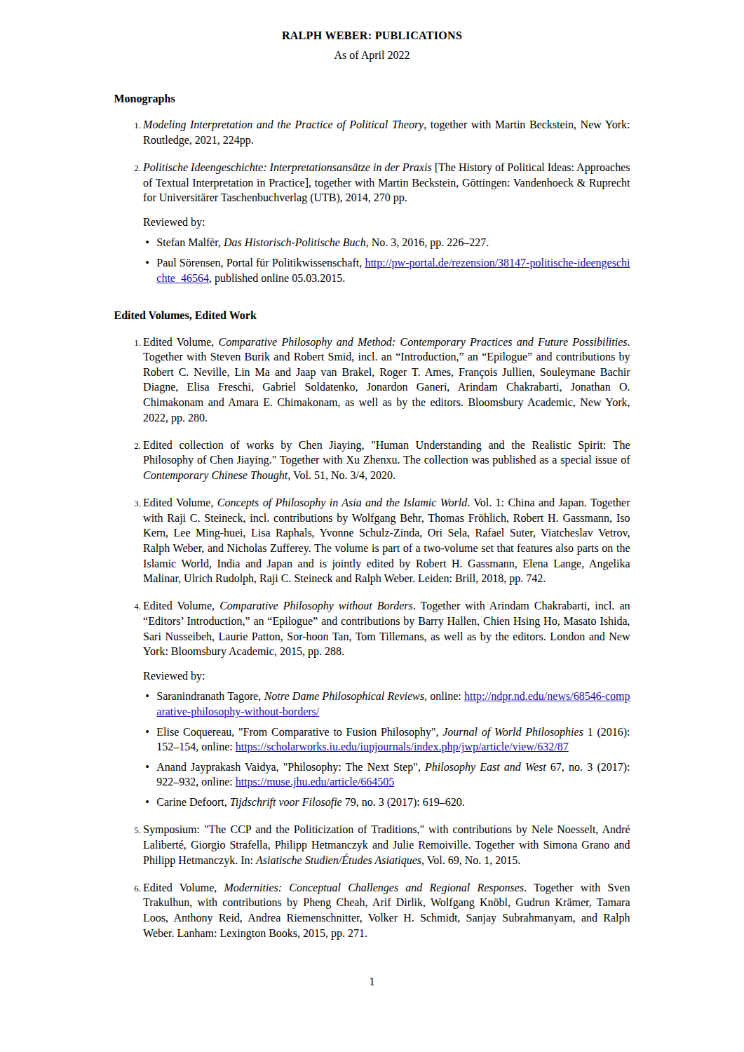RALPH WEBER: PUBLICATIONS
As of April 2022
Monographs
Modeling Interpretation and the Practice of Political Theory, together with Martin Beckstein, New York: Routledge, 2021, 224pp.
Politische Ideengeschichte: Interpretationsansätze in der Praxis [The History of Political Ideas: Approaches of Textual Interpretation in Practice], together with Martin Beckstein, Göttingen: Vandenhoeck & Ruprecht for Universitärer Taschenbuchverlag (UTB), 2014, 270 pp.
Reviewed by:
Stefan Malfèr, Das Historisch-Politische Buch, No. 3, 2016, pp. 226–227.
Paul Sörensen, Portal für Politikwissenschaft, http://pw-portal.de/rezension/38147-politische-ideengeschichte_46564, published online 05.03.2015.
Edited Volumes, Edited Work
Edited Volume, Comparative Philosophy and Method: Contemporary Practices and Future Possibilities. Together with Steven Burik and Robert Smid, incl. an “Introduction,” an “Epilogue” and contributions by Robert C. Neville, Lin Ma and Jaap van Brakel, Roger T. Ames, François Jullien, Souleymane Bachir Diagne, Elisa Freschi, Gabriel Soldatenko, Jonardon Ganeri, Arindam Chakrabarti, Jonathan O. Chimakonam and Amara E. Chimakonam, as well as by the editors. Bloomsbury Academic, New York, 2022, pp. 280.
Edited collection of works by Chen Jiaying, "Human Understanding and the Realistic Spirit: The Philosophy of Chen Jiaying." Together with Xu Zhenxu. The collection was published as a special issue of Contemporary Chinese Thought, Vol. 51, No. 3/4, 2020.
Edited Volume, Concepts of Philosophy in Asia and the Islamic World. Vol. 1: China and Japan. Together with Raji C. Steineck, incl. contributions by Wolfgang Behr, Thomas Fröhlich, Robert H. Gassmann, Iso Kern, Lee Ming-huei, Lisa Raphals, Yvonne Schulz-Zinda, Ori Sela, Rafael Suter, Viatcheslav Vetrov, Ralph Weber, and Nicholas Zufferey. The volume is part of a two-volume set that features also parts on the Islamic World, India and Japan and is jointly edited by Robert H. Gassmann, Elena Lange, Angelika Malinar, Ulrich Rudolph, Raji C. Steineck and Ralph Weber. Leiden: Brill, 2018, pp. 742.
Edited Volume, Comparative Philosophy without Borders. Together with Arindam Chakrabarti, incl. an “Editors’ Introduction,” an “Epilogue” and contributions by Barry Hallen, Chien Hsing Ho, Masato Ishida, Sari Nusseibeh, Laurie Patton, Sor-hoon Tan, Tom Tillemans, as well as by the editors. London and New York: Bloomsbury Academic, 2015, pp. 288.
Reviewed by:
Saranindranath Tagore, Notre Dame Philosophical Reviews, online: http://ndpr.nd.edu/news/68546-comparative-philosophy-without-borders/
Elise Coquereau, "From Comparative to Fusion Philosophy", Journal of World Philosophies 1 (2016): 152–154, online: https://scholarworks.iu.edu/iupjournals/index.php/jwp/article/view/632/87
Anand Jayprakash Vaidya, "Philosophy: The Next Step", Philosophy East and West 67, no. 3 (2017): 922–932, online: https://muse.jhu.edu/article/664505
Carine Defoort, Tijdschrift voor Filosofie 79, no. 3 (2017): 619–620.
Symposium: "The CCP and the Politicization of Traditions," with contributions by Nele Noesselt, André Laliberté, Giorgio Strafella, Philipp Hetmanczyk and Julie Remoiville. Together with Simona Grano and Philipp Hetmanczyk. In: Asiatische Studien/Études Asiatiques, Vol. 69, No. 1, 2015.
Edited Volume, Modernities: Conceptual Challenges and Regional Responses. Together with Sven Trakulhun, with contributions by Pheng Cheah, Arif Dirlik, Wolfgang Knöbl, Gudrun Krämer, Tamara Loos, Anthony Reid, Andrea Riemenschnitter, Volker H. Schmidt, Sanjay Subrahmanyam, and Ralph Weber. Lanham: Lexington Books, 2015, pp. 271.
1